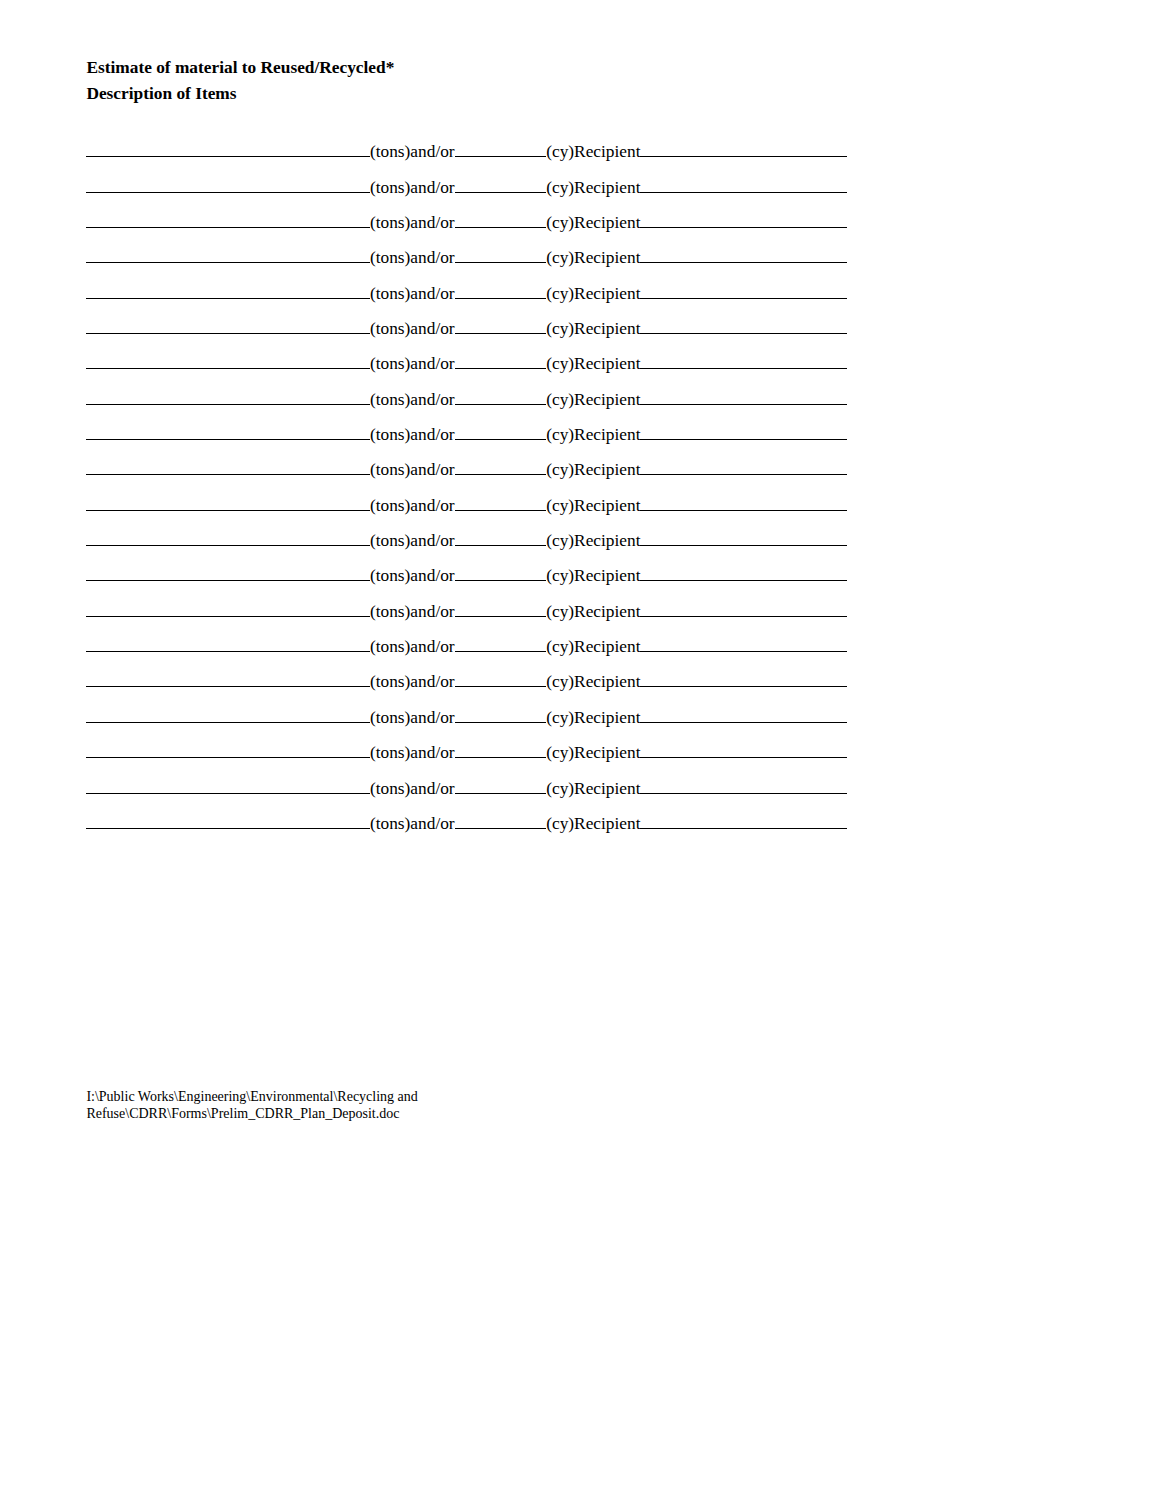Estimate of material to Reused/Recycled*
Description of Items
| | | (tons) | and/or | | (cy) | Recipient | |
| | | (tons) | and/or | | (cy) | Recipient | |
| | | (tons) | and/or | | (cy) | Recipient | |
| | | (tons) | and/or | | (cy) | Recipient | |
| | | (tons) | and/or | | (cy) | Recipient | |
| | | (tons) | and/or | | (cy) | Recipient | |
| | | (tons) | and/or | | (cy) | Recipient | |
| | | (tons) | and/or | | (cy) | Recipient | |
| | | (tons) | and/or | | (cy) | Recipient | |
| | | (tons) | and/or | | (cy) | Recipient | |
| | | (tons) | and/or | | (cy) | Recipient | |
| | | (tons) | and/or | | (cy) | Recipient | |
| | | (tons) | and/or | | (cy) | Recipient | |
| | | (tons) | and/or | | (cy) | Recipient | |
| | | (tons) | and/or | | (cy) | Recipient | |
| | | (tons) | and/or | | (cy) | Recipient | |
| | | (tons) | and/or | | (cy) | Recipient | |
| | | (tons) | and/or | | (cy) | Recipient | |
| | | (tons) | and/or | | (cy) | Recipient | |
| | | (tons) | and/or | | (cy) | Recipient | |
I:\Public Works\Engineering\Environmental\Recycling and Refuse\CDRR\Forms\Prelim_CDRR_Plan_Deposit.doc